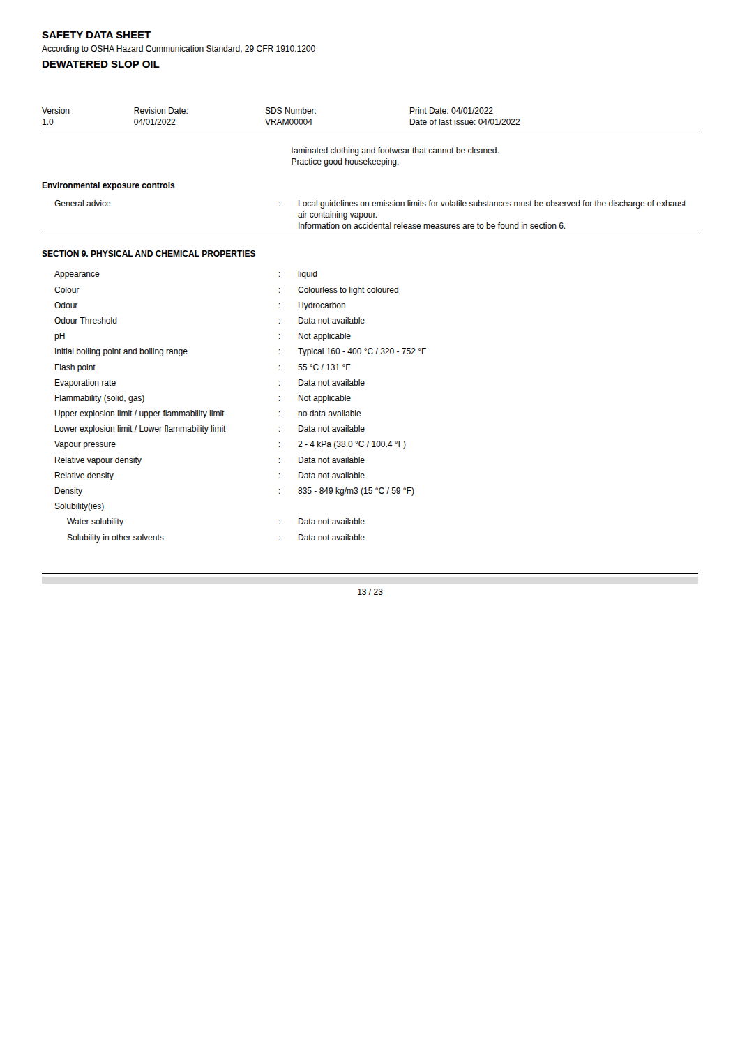SAFETY DATA SHEET
According to OSHA Hazard Communication Standard, 29 CFR 1910.1200
DEWATERED SLOP OIL
| Version 1.0 | Revision Date: 04/01/2022 | SDS Number: VRAM00004 | Print Date: 04/01/2022 Date of last issue: 04/01/2022 |
taminated clothing and footwear that cannot be cleaned.
Practice good housekeeping.
Environmental exposure controls
| General advice | : | Local guidelines on emission limits for volatile substances must be observed for the discharge of exhaust air containing vapour. Information on accidental release measures are to be found in section 6. |
SECTION 9. PHYSICAL AND CHEMICAL PROPERTIES
| Appearance | : | liquid |
| Colour | : | Colourless to light coloured |
| Odour | : | Hydrocarbon |
| Odour Threshold | : | Data not available |
| pH | : | Not applicable |
| Initial boiling point and boiling range | : | Typical 160 - 400 °C / 320 - 752 °F |
| Flash point | : | 55 °C / 131 °F |
| Evaporation rate | : | Data not available |
| Flammability (solid, gas) | : | Not applicable |
| Upper explosion limit / upper flammability limit | : | no data available |
| Lower explosion limit / Lower flammability limit | : | Data not available |
| Vapour pressure | : | 2 - 4 kPa (38.0 °C / 100.4 °F) |
| Relative vapour density | : | Data not available |
| Relative density | : | Data not available |
| Density | : | 835 - 849 kg/m3 (15 °C / 59 °F) |
| Solubility(ies) | | |
| Water solubility | : | Data not available |
| Solubility in other solvents | : | Data not available |
13 / 23